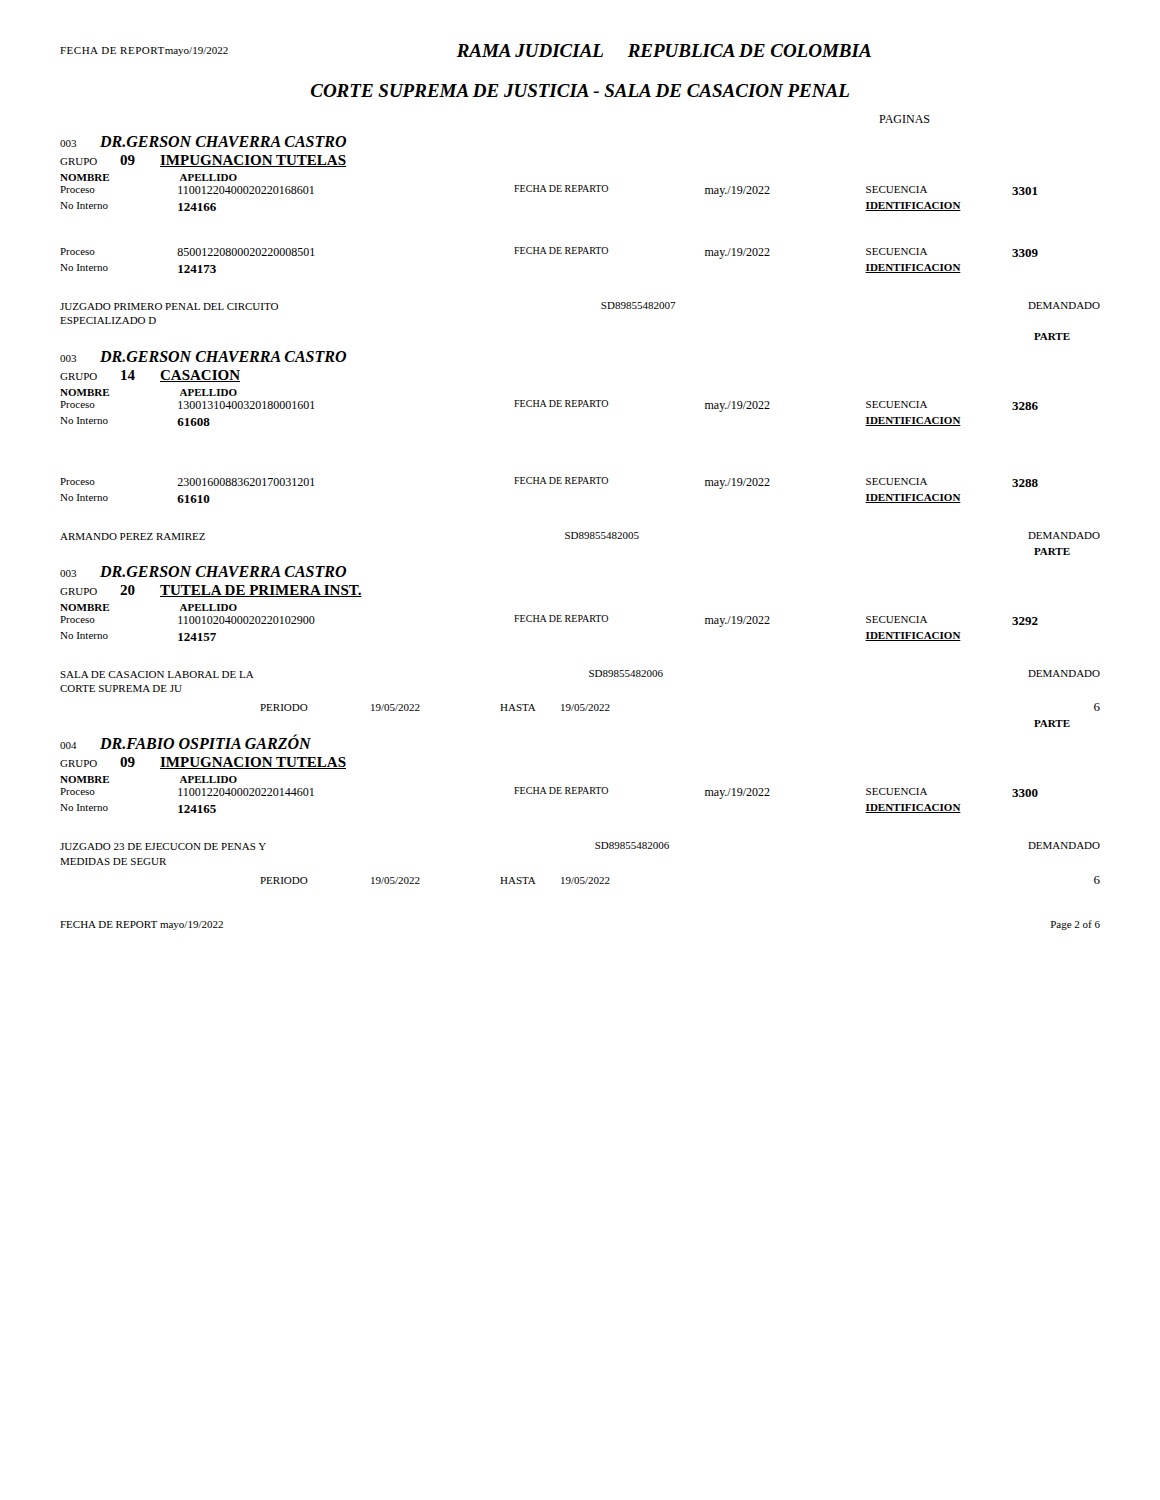FECHA DE REPORTmayo/19/2022
RAMA JUDICIAL REPUBLICA DE COLOMBIA
CORTE SUPREMA DE JUSTICIA - SALA DE CASACION PENAL
PAGINAS
003 DR.GERSON CHAVERRA CASTRO
GRUPO 09 IMPUGNACION TUTELAS
NOMBREAPELLIDO
| Proceso | 11001220400020220168601 | FECHA DE REPARTO | may./19/2022 | SECUENCIA | 3301 |
| No Interno | 124166 | | | IDENTIFICACION | |
| Proceso | 85001220800020220008501 | FECHA DE REPARTO | may./19/2022 | SECUENCIA | 3309 |
| No Interno | 124173 | | | IDENTIFICACION | |
JUZGADO PRIMERO PENAL DEL CIRCUITO
ESPECIALIZADO D
SD89855482007
DEMANDADO
PARTE
003 DR.GERSON CHAVERRA CASTRO
GRUPO 14 CASACION
NOMBREAPELLIDO
| Proceso | 13001310400320180001601 | FECHA DE REPARTO | may./19/2022 | SECUENCIA | 3286 |
| No Interno | 61608 | | | IDENTIFICACION | |
| Proceso | 23001600883620170031201 | FECHA DE REPARTO | may./19/2022 | SECUENCIA | 3288 |
| No Interno | 61610 | | | IDENTIFICACION | |
ARMANDO PEREZ RAMIREZ
SD89855482005
DEMANDADO
PARTE
003 DR.GERSON CHAVERRA CASTRO
GRUPO 20 TUTELA DE PRIMERA INST.
NOMBREAPELLIDO
| Proceso | 11001020400020220102900 | FECHA DE REPARTO | may./19/2022 | SECUENCIA | 3292 |
| No Interno | 124157 | | | IDENTIFICACION | |
SALA DE CASACION LABORAL DE LA
CORTE SUPREMA DE JU
SD89855482006
DEMANDADO
PERIODO
19/05/2022
HASTA
19/05/2022
6
PARTE
004 DR.FABIO OSPITIA GARZÓN
GRUPO 09 IMPUGNACION TUTELAS
NOMBREAPELLIDO
| Proceso | 11001220400020220144601 | FECHA DE REPARTO | may./19/2022 | SECUENCIA | 3300 |
| No Interno | 124165 | | | IDENTIFICACION | |
JUZGADO 23 DE EJECUCON DE PENAS Y
MEDIDAS DE SEGUR
SD89855482006
DEMANDADO
PERIODO
19/05/2022
HASTA
19/05/2022
6
FECHA DE REPORT mayo/19/2022
Page 2 of 6